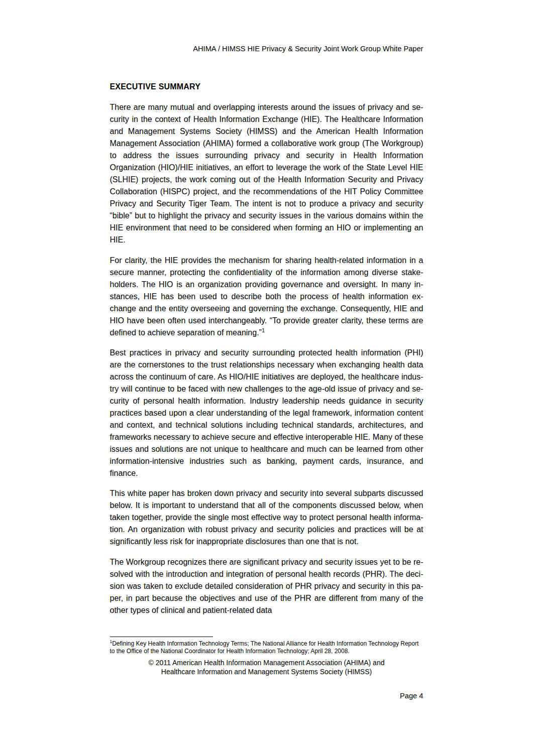AHIMA / HIMSS HIE Privacy & Security Joint Work Group White Paper
EXECUTIVE SUMMARY
There are many mutual and overlapping interests around the issues of privacy and security in the context of Health Information Exchange (HIE). The Healthcare Information and Management Systems Society (HIMSS) and the American Health Information Management Association (AHIMA) formed a collaborative work group (The Workgroup) to address the issues surrounding privacy and security in Health Information Organization (HIO)/HIE initiatives, an effort to leverage the work of the State Level HIE (SLHIE) projects, the work coming out of the Health Information Security and Privacy Collaboration (HISPC) project, and the recommendations of the HIT Policy Committee Privacy and Security Tiger Team. The intent is not to produce a privacy and security “bible” but to highlight the privacy and security issues in the various domains within the HIE environment that need to be considered when forming an HIO or implementing an HIE.
For clarity, the HIE provides the mechanism for sharing health-related information in a secure manner, protecting the confidentiality of the information among diverse stakeholders. The HIO is an organization providing governance and oversight. In many instances, HIE has been used to describe both the process of health information exchange and the entity overseeing and governing the exchange. Consequently, HIE and HIO have been often used interchangeably. “To provide greater clarity, these terms are defined to achieve separation of meaning.”1
Best practices in privacy and security surrounding protected health information (PHI) are the cornerstones to the trust relationships necessary when exchanging health data across the continuum of care. As HIO/HIE initiatives are deployed, the healthcare industry will continue to be faced with new challenges to the age-old issue of privacy and security of personal health information. Industry leadership needs guidance in security practices based upon a clear understanding of the legal framework, information content and context, and technical solutions including technical standards, architectures, and frameworks necessary to achieve secure and effective interoperable HIE. Many of these issues and solutions are not unique to healthcare and much can be learned from other information-intensive industries such as banking, payment cards, insurance, and finance.
This white paper has broken down privacy and security into several subparts discussed below. It is important to understand that all of the components discussed below, when taken together, provide the single most effective way to protect personal health information. An organization with robust privacy and security policies and practices will be at significantly less risk for inappropriate disclosures than one that is not.
The Workgroup recognizes there are significant privacy and security issues yet to be resolved with the introduction and integration of personal health records (PHR). The decision was taken to exclude detailed consideration of PHR privacy and security in this paper, in part because the objectives and use of the PHR are different from many of the other types of clinical and patient-related data
1Defining Key Health Information Technology Terms; The National Alliance for Health Information Technology Report to the Office of the National Coordinator for Health Information Technology; April 28, 2008.
© 2011 American Health Information Management Association (AHIMA) and
Healthcare Information and Management Systems Society (HIMSS)
Page 4